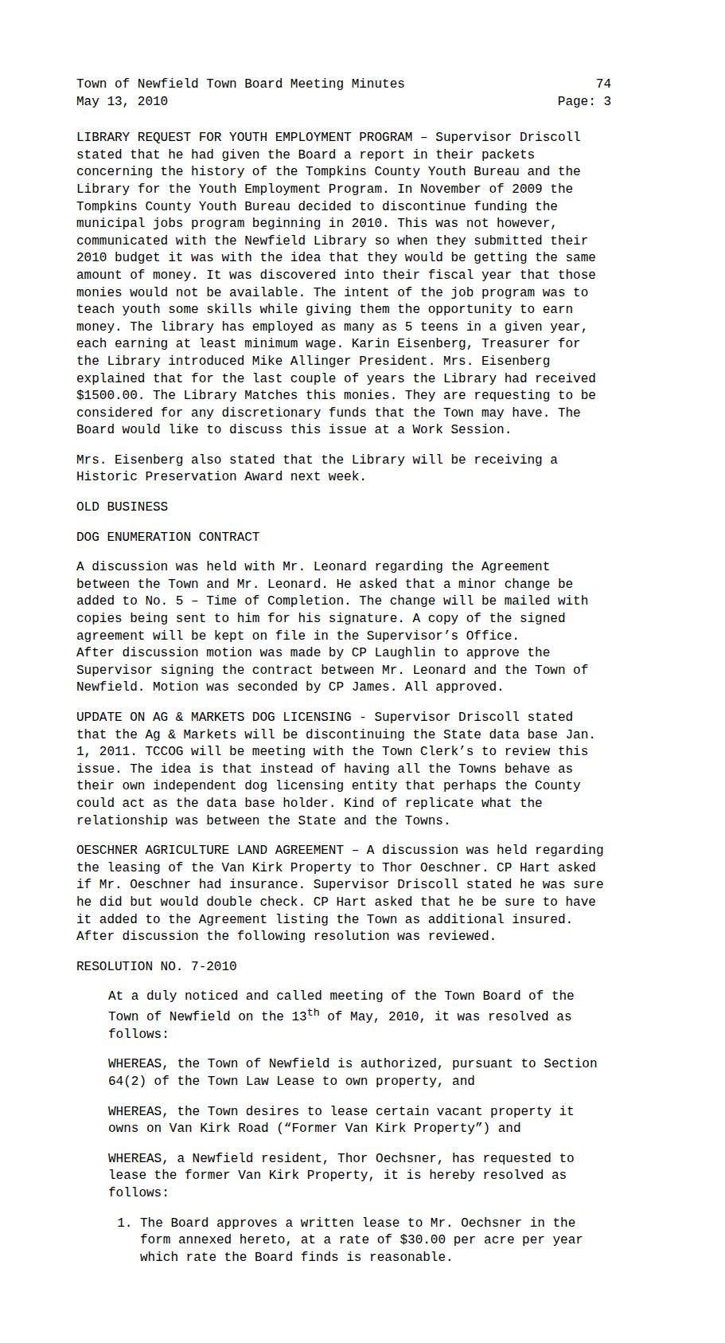Town of Newfield Town Board Meeting Minutes
May 13, 2010
74
Page: 3
LIBRARY REQUEST FOR YOUTH EMPLOYMENT PROGRAM – Supervisor Driscoll stated that he had given the Board a report in their packets concerning the history of the Tompkins County Youth Bureau and the Library for the Youth Employment Program. In November of 2009 the Tompkins County Youth Bureau decided to discontinue funding the municipal jobs program beginning in 2010. This was not however, communicated with the Newfield Library so when they submitted their 2010 budget it was with the idea that they would be getting the same amount of money. It was discovered into their fiscal year that those monies would not be available. The intent of the job program was to teach youth some skills while giving them the opportunity to earn money. The library has employed as many as 5 teens in a given year, each earning at least minimum wage. Karin Eisenberg, Treasurer for the Library introduced Mike Allinger President. Mrs. Eisenberg explained that for the last couple of years the Library had received $1500.00. The Library Matches this monies. They are requesting to be considered for any discretionary funds that the Town may have. The Board would like to discuss this issue at a Work Session.
Mrs. Eisenberg also stated that the Library will be receiving a Historic Preservation Award next week.
OLD BUSINESS
DOG ENUMERATION CONTRACT
A discussion was held with Mr. Leonard regarding the Agreement between the Town and Mr. Leonard. He asked that a minor change be added to No. 5 – Time of Completion. The change will be mailed with copies being sent to him for his signature. A copy of the signed agreement will be kept on file in the Supervisor’s Office.
After discussion motion was made by CP Laughlin to approve the Supervisor signing the contract between Mr. Leonard and the Town of Newfield. Motion was seconded by CP James. All approved.
UPDATE ON AG & MARKETS DOG LICENSING - Supervisor Driscoll stated that the Ag & Markets will be discontinuing the State data base Jan. 1, 2011. TCCOG will be meeting with the Town Clerk’s to review this issue. The idea is that instead of having all the Towns behave as their own independent dog licensing entity that perhaps the County could act as the data base holder. Kind of replicate what the relationship was between the State and the Towns.
OESCHNER AGRICULTURE LAND AGREEMENT – A discussion was held regarding the leasing of the Van Kirk Property to Thor Oeschner. CP Hart asked if Mr. Oeschner had insurance. Supervisor Driscoll stated he was sure he did but would double check. CP Hart asked that he be sure to have it added to the Agreement listing the Town as additional insured.
After discussion the following resolution was reviewed.
RESOLUTION NO. 7-2010
At a duly noticed and called meeting of the Town Board of the Town of Newfield on the 13th of May, 2010, it was resolved as follows:
WHEREAS, the Town of Newfield is authorized, pursuant to Section 64(2) of the Town Law Lease to own property, and
WHEREAS, the Town desires to lease certain vacant property it owns on Van Kirk Road (“Former Van Kirk Property”) and
WHEREAS, a Newfield resident, Thor Oechsner, has requested to lease the former Van Kirk Property, it is hereby resolved as follows:
The Board approves a written lease to Mr. Oechsner in the form annexed hereto, at a rate of $30.00 per acre per year which rate the Board finds is reasonable.